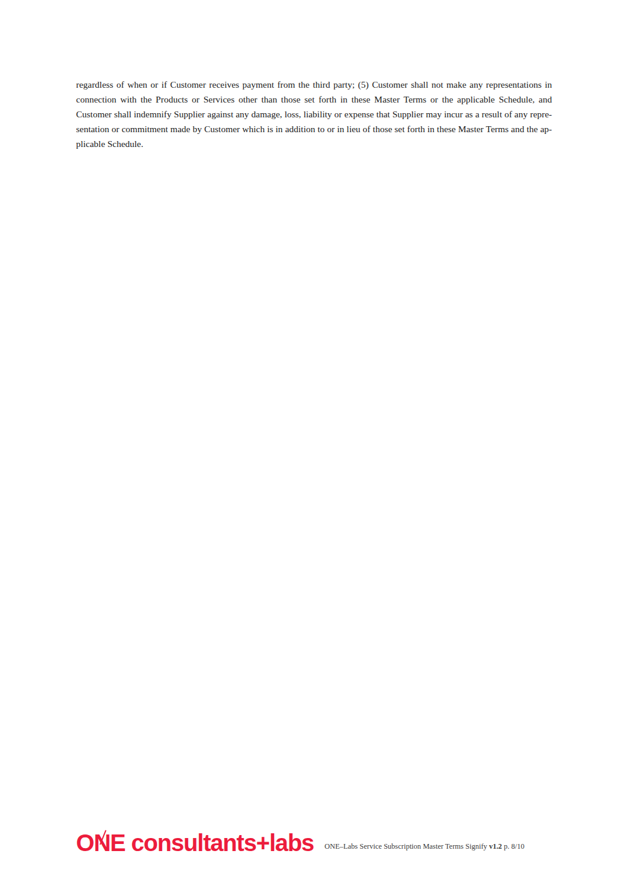regardless of when or if Customer receives payment from the third party; (5) Customer shall not make any representations in connection with the Products or Services other than those set forth in these Master Terms or the applicable Schedule, and Customer shall indemnify Supplier against any damage, loss, liability or expense that Supplier may incur as a result of any representation or commitment made by Customer which is in addition to or in lieu of those set forth in these Master Terms and the applicable Schedule.
ONE consultants+labs
ONE–Labs Service Subscription Master Terms Signify v1.2 p. 8/10